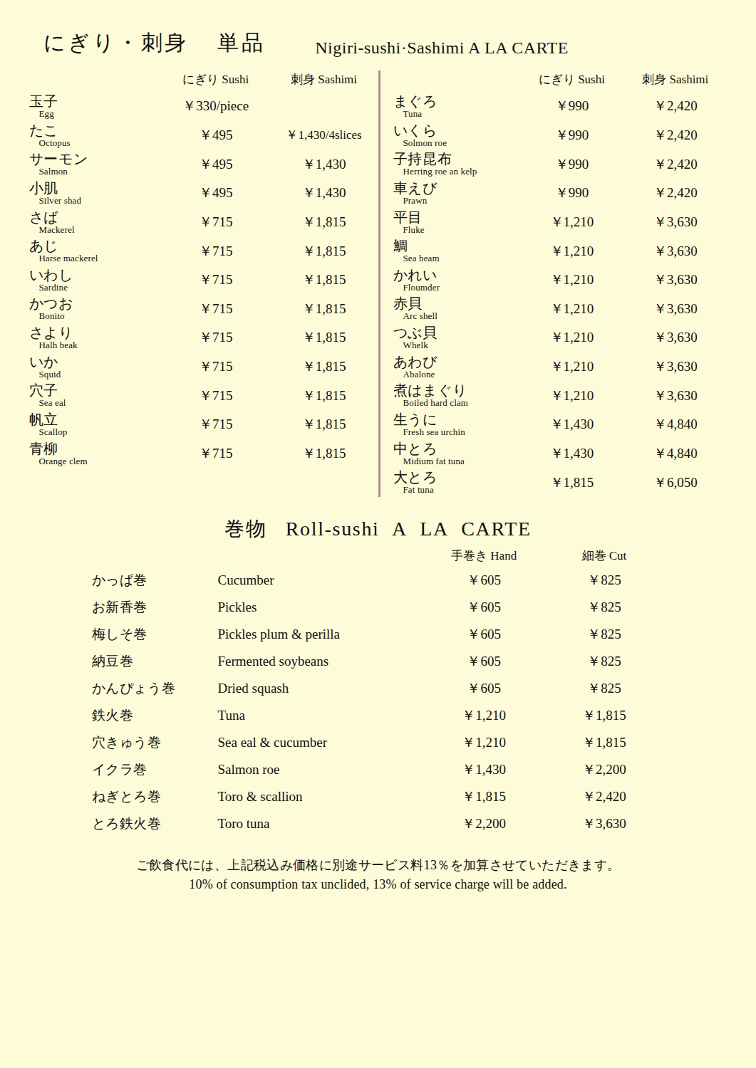にぎり・刺身単品
Nigiri-sushi·Sashimi A LA CARTE
| | にぎり Sushi | 刺身 Sashimi |
| --- | --- | --- |
| 玉子 Egg | ￥330/piece | |
| たこ Octopus | ￥495 | ￥1,430/4slices |
| サーモン Salmon | ￥495 | ￥1,430 |
| 小肌 Silver shad | ￥495 | ￥1,430 |
| さば Mackerel | ￥715 | ￥1,815 |
| あじ Harse mackerel | ￥715 | ￥1,815 |
| いわし Sardine | ￥715 | ￥1,815 |
| かつお Bonito | ￥715 | ￥1,815 |
| さより Halh beak | ￥715 | ￥1,815 |
| いか Squid | ￥715 | ￥1,815 |
| 穴子 Sea eal | ￥715 | ￥1,815 |
| 帆立 Scallop | ￥715 | ￥1,815 |
| 青柳 Orange clem | ￥715 | ￥1,815 |
| | にぎり Sushi | 刺身 Sashimi |
| --- | --- | --- |
| まぐろ Tuna | ￥990 | ￥2,420 |
| いくら Solmon roe | ￥990 | ￥2,420 |
| 子持昆布 Herring roe an kelp | ￥990 | ￥2,420 |
| 車えび Prawn | ￥990 | ￥2,420 |
| 平目 Fluke | ￥1,210 | ￥3,630 |
| 鯛 Sea beam | ￥1,210 | ￥3,630 |
| かれい Floumder | ￥1,210 | ￥3,630 |
| 赤貝 Arc shell | ￥1,210 | ￥3,630 |
| つぶ貝 Whelk | ￥1,210 | ￥3,630 |
| あわび Abalone | ￥1,210 | ￥3,630 |
| 煮はまぐり Boiled hard clam | ￥1,210 | ￥3,630 |
| 生うに Fresh sea urchin | ￥1,430 | ￥4,840 |
| 中とろ Midium fat tuna | ￥1,430 | ￥4,840 |
| 大とろ Fat tuna | ￥1,815 | ￥6,050 |
巻物Roll-sushi A LA CARTE
| | | 手巻き Hand | 細巻 Cut |
| --- | --- | --- | --- |
| かっぱ巻 | Cucumber | ￥605 | ￥825 |
| お新香巻 | Pickles | ￥605 | ￥825 |
| 梅しそ巻 | Pickles plum & perilla | ￥605 | ￥825 |
| 納豆巻 | Fermented soybeans | ￥605 | ￥825 |
| かんぴょう巻 | Dried squash | ￥605 | ￥825 |
| 鉄火巻 | Tuna | ￥1,210 | ￥1,815 |
| 穴きゅう巻 | Sea eal & cucumber | ￥1,210 | ￥1,815 |
| イクラ巻 | Salmon roe | ￥1,430 | ￥2,200 |
| ねぎとろ巻 | Toro & scallion | ￥1,815 | ￥2,420 |
| とろ鉄火巻 | Toro tuna | ￥2,200 | ￥3,630 |
ご飲食代には、上記税込み価格に別途サービス料13％を加算させていただきます。
10% of consumption tax unclided, 13% of service charge will be added.